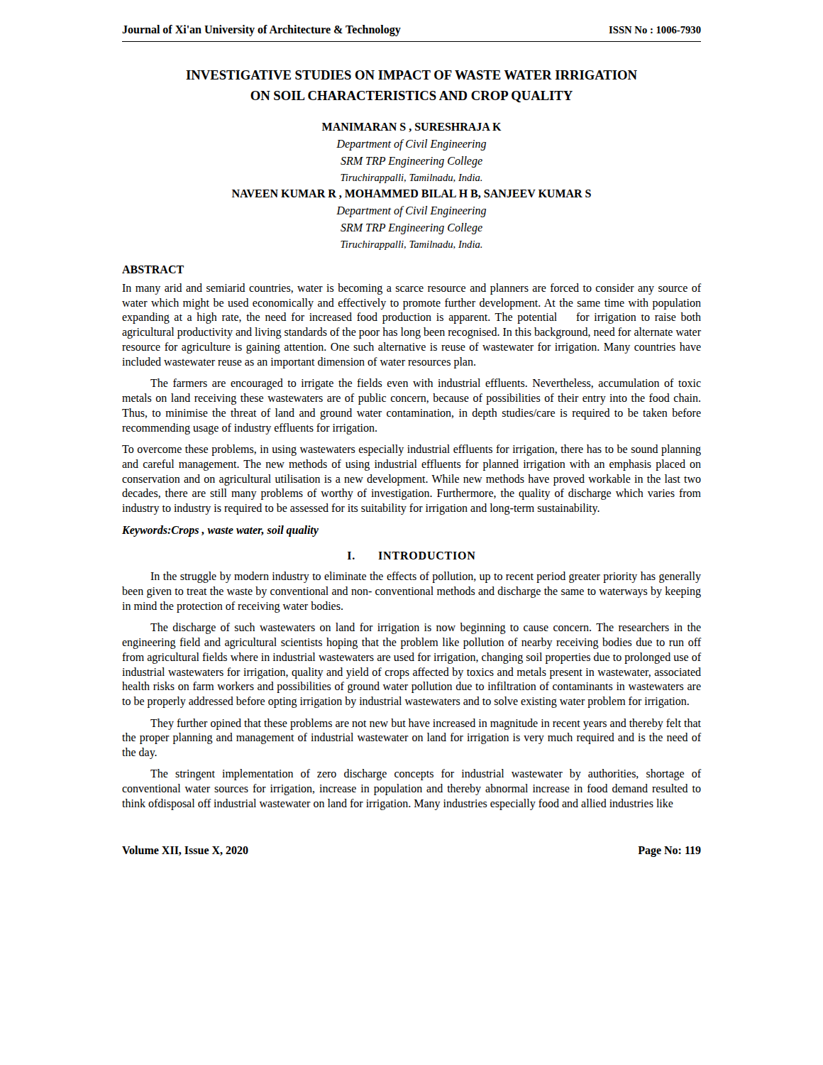Journal of Xi'an University of Architecture & Technology ISSN No : 1006-7930
Investigative Studies on Impact of Waste Water Irrigation
on Soil Characteristics and Crop Quality
Manimaran S , Sureshraja K
Department of Civil Engineering
SRM TRP Engineering College
Tiruchirappalli, Tamilnadu, India.
Naveen Kumar R , Mohammed Bilal H B, Sanjeev Kumar S
Department of Civil Engineering
SRM TRP Engineering College
Tiruchirappalli, Tamilnadu, India.
Abstract
In many arid and semiarid countries, water is becoming a scarce resource and planners are forced to consider any source of water which might be used economically and effectively to promote further development. At the same time with population expanding at a high rate, the need for increased food production is apparent. The potential for irrigation to raise both agricultural productivity and living standards of the poor has long been recognised. In this background, need for alternate water resource for agriculture is gaining attention. One such alternative is reuse of wastewater for irrigation. Many countries have included wastewater reuse as an important dimension of water resources plan.
The farmers are encouraged to irrigate the fields even with industrial effluents. Nevertheless, accumulation of toxic metals on land receiving these wastewaters are of public concern, because of possibilities of their entry into the food chain. Thus, to minimise the threat of land and ground water contamination, in depth studies/care is required to be taken before recommending usage of industry effluents for irrigation.
To overcome these problems, in using wastewaters especially industrial effluents for irrigation, there has to be sound planning and careful management. The new methods of using industrial effluents for planned irrigation with an emphasis placed on conservation and on agricultural utilisation is a new development. While new methods have proved workable in the last two decades, there are still many problems of worthy of investigation. Furthermore, the quality of discharge which varies from industry to industry is required to be assessed for its suitability for irrigation and long-term sustainability.
Keywords:Crops , waste water, soil quality
I. INTRODUCTION
In the struggle by modern industry to eliminate the effects of pollution, up to recent period greater priority has generally been given to treat the waste by conventional and non- conventional methods and discharge the same to waterways by keeping in mind the protection of receiving water bodies.
The discharge of such wastewaters on land for irrigation is now beginning to cause concern. The researchers in the engineering field and agricultural scientists hoping that the problem like pollution of nearby receiving bodies due to run off from agricultural fields where in industrial wastewaters are used for irrigation, changing soil properties due to prolonged use of industrial wastewaters for irrigation, quality and yield of crops affected by toxics and metals present in wastewater, associated health risks on farm workers and possibilities of ground water pollution due to infiltration of contaminants in wastewaters are to be properly addressed before opting irrigation by industrial wastewaters and to solve existing water problem for irrigation.
They further opined that these problems are not new but have increased in magnitude in recent years and thereby felt that the proper planning and management of industrial wastewater on land for irrigation is very much required and is the need of the day.
The stringent implementation of zero discharge concepts for industrial wastewater by authorities, shortage of conventional water sources for irrigation, increase in population and thereby abnormal increase in food demand resulted to think ofdisposal off industrial wastewater on land for irrigation. Many industries especially food and allied industries like
Volume XII, Issue X, 2020 Page No: 119